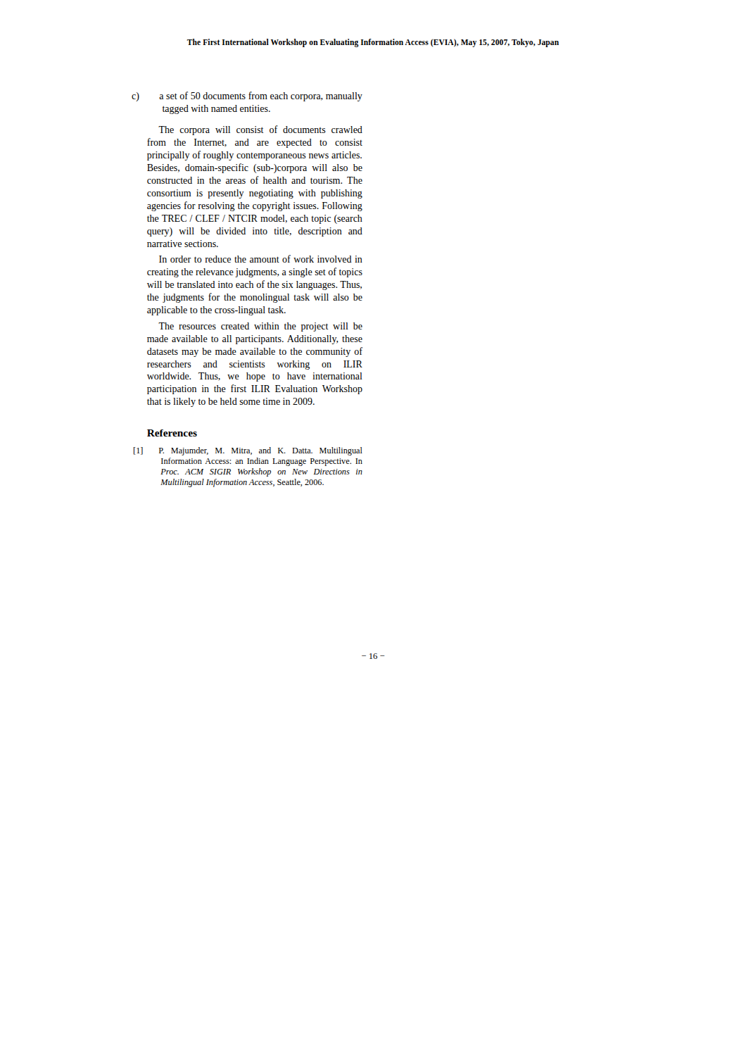The First International Workshop on Evaluating Information Access (EVIA), May 15, 2007, Tokyo, Japan
c) a set of 50 documents from each corpora, manually tagged with named entities.
The corpora will consist of documents crawled from the Internet, and are expected to consist principally of roughly contemporaneous news articles. Besides, domain-specific (sub-)corpora will also be constructed in the areas of health and tourism. The consortium is presently negotiating with publishing agencies for resolving the copyright issues. Following the TREC / CLEF / NTCIR model, each topic (search query) will be divided into title, description and narrative sections.
In order to reduce the amount of work involved in creating the relevance judgments, a single set of topics will be translated into each of the six languages. Thus, the judgments for the monolingual task will also be applicable to the cross-lingual task.
The resources created within the project will be made available to all participants. Additionally, these datasets may be made available to the community of researchers and scientists working on ILIR worldwide. Thus, we hope to have international participation in the first ILIR Evaluation Workshop that is likely to be held some time in 2009.
References
[1] P. Majumder, M. Mitra, and K. Datta. Multilingual Information Access: an Indian Language Perspective. In Proc. ACM SIGIR Workshop on New Directions in Multilingual Information Access, Seattle, 2006.
− 16 −